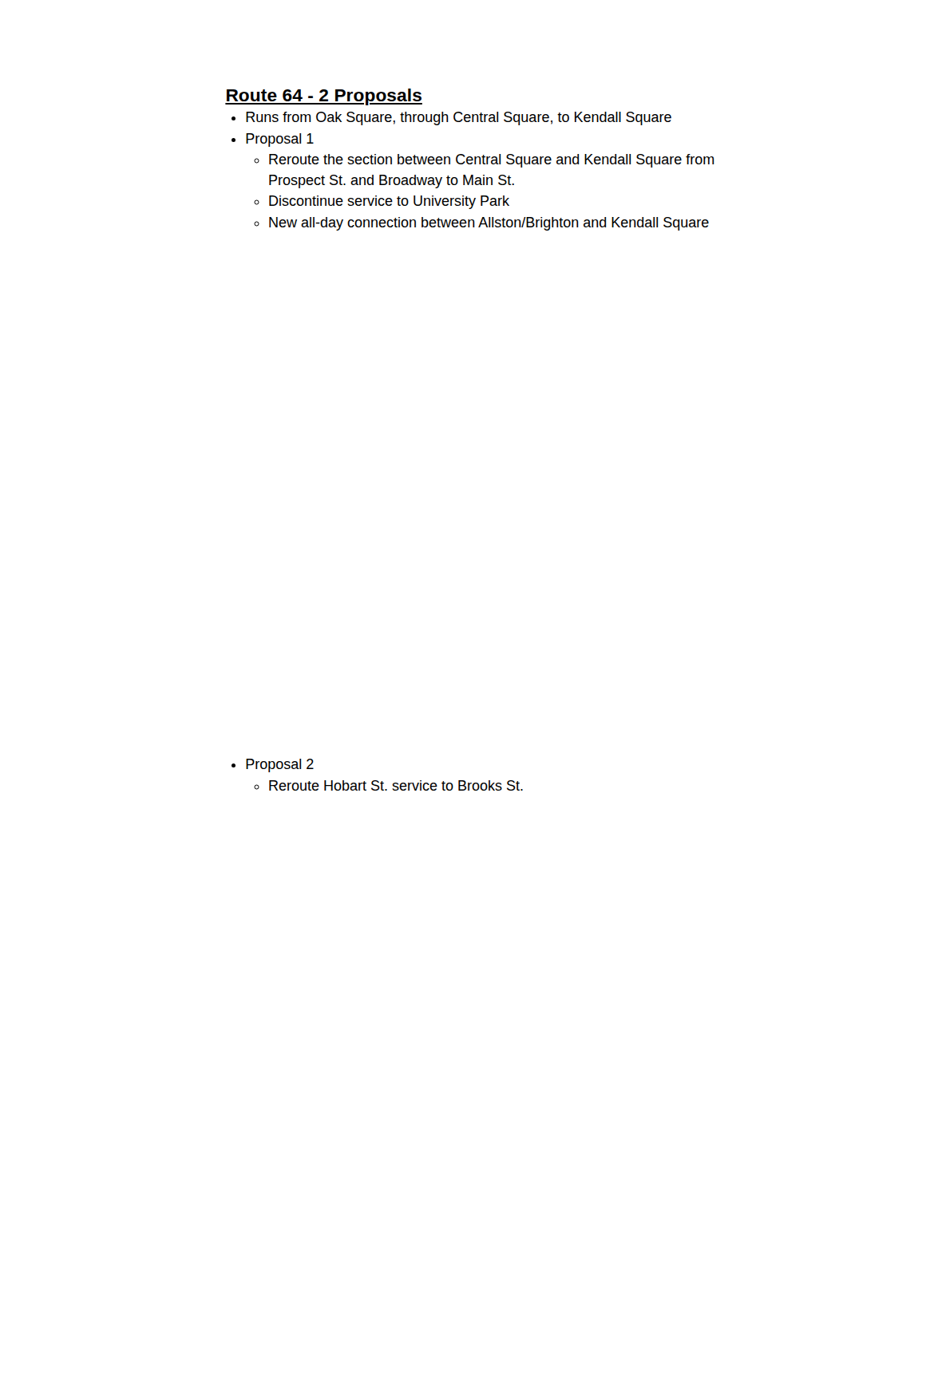Route 64 - 2 Proposals
Runs from Oak Square, through Central Square, to Kendall Square
Proposal 1
Reroute the section between Central Square and Kendall Square from Prospect St. and Broadway to Main St.
Discontinue service to University Park
New all-day connection between Allston/Brighton and Kendall Square
Proposal 2
Reroute Hobart St. service to Brooks St.